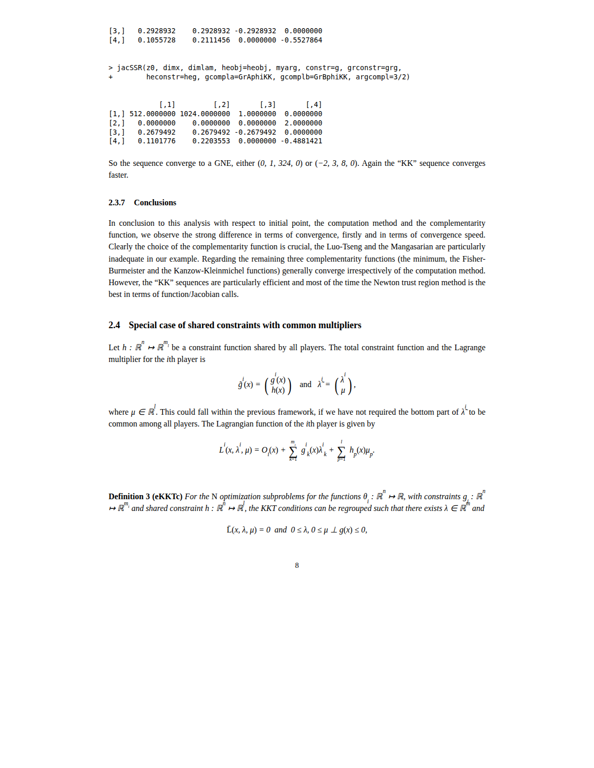[3,]   0.2928932    0.2928932 -0.2928932  0.0000000
[4,]   0.1055728    0.2111456  0.0000000 -0.5527864


> jacSSR(z0, dimx, dimlam, heobj=heobj, myarg, constr=g, grconstr=grg,
+        heconstr=heg, gcompla=GrAphiKK, gcomplb=GrBphiKK, argcompl=3/2)


            [,1]         [,2]       [,3]       [,4]
[1,] 512.0000000 1024.0000000  1.0000000  0.0000000
[2,]   0.0000000    0.0000000  0.0000000  2.0000000
[3,]   0.2679492    0.2679492 -0.2679492  0.0000000
[4,]   0.1101776    0.2203553  0.0000000 -0.4881421
So the sequence converge to a GNE, either (0, 1, 324, 0) or (−2, 3, 8, 0). Again the “KK” sequence converges faster.
2.3.7 Conclusions
In conclusion to this analysis with respect to initial point, the computation method and the complementarity function, we observe the strong difference in terms of convergence, firstly and in terms of convergence speed. Clearly the choice of the complementarity function is crucial, the Luo-Tseng and the Mangasarian are particularly inadequate in our example. Regarding the remaining three complementarity functions (the minimum, the Fisher-Burmeister and the Kanzow-Kleinmichel functions) generally converge irrespectively of the computation method. However, the “KK” sequences are particularly efficient and most of the time the Newton trust region method is the best in terms of function/Jacobian calls.
2.4 Special case of shared constraints with common multipliers
Let h : ℝn ↦ ℝml be a constraint function shared by all players. The total constraint function and the Lagrange multiplier for the ith player is
g̃i(x) = ( gi(x) h(x) ) and λ̃i = ( λi μ ) ,
where μ ∈ ℝl. This could fall within the previous framework, if we have not required the bottom part of λ̃i to be common among all players. The Lagrangian function of the ith player is given by
Li(x, λi, μ) = Oi(x) + mi ∑ k=1 gik(x) λik + l ∑ p=1 hp(x) μp.
Definition 3 (eKKTc) For the N optimization subproblems for the functions θi : ℝn ↦ ℝ, with constraints gi : ℝn ↦ ℝmi and shared constraint h : ℝn ↦ ℝl, the KKT conditions can be regrouped such that there exists λ ∈ ℝm and
L̄(x, λ, μ) = 0 and 0 ≤ λ, 0 ≤ μ ⊥ g(x) ≤ 0,
8